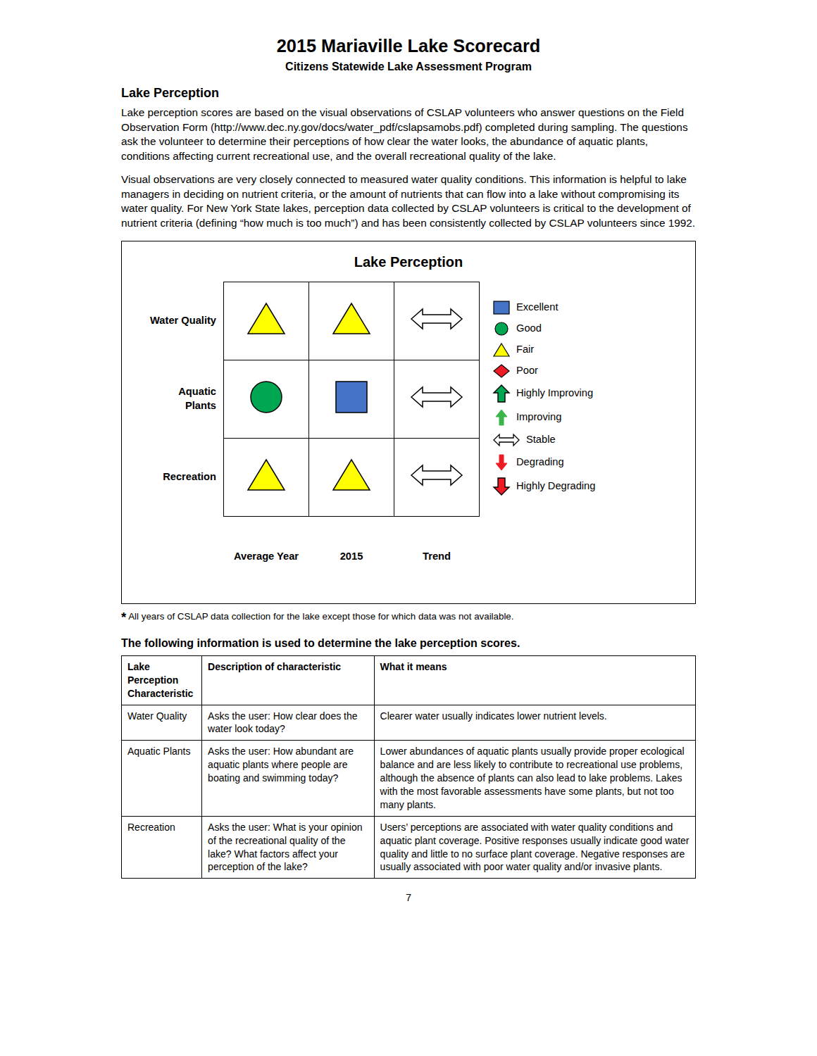2015 Mariaville Lake Scorecard
Citizens Statewide Lake Assessment Program
Lake Perception
Lake perception scores are based on the visual observations of CSLAP volunteers who answer questions on the Field Observation Form (http://www.dec.ny.gov/docs/water_pdf/cslapsamobs.pdf) completed during sampling. The questions ask the volunteer to determine their perceptions of how clear the water looks, the abundance of aquatic plants, conditions affecting current recreational use, and the overall recreational quality of the lake.
Visual observations are very closely connected to measured water quality conditions. This information is helpful to lake managers in deciding on nutrient criteria, or the amount of nutrients that can flow into a lake without compromising its water quality. For New York State lakes, perception data collected by CSLAP volunteers is critical to the development of nutrient criteria (defining “how much is too much”) and has been consistently collected by CSLAP volunteers since 1992.
Lake Perception
| Water Quality | | | |
| Aquatic Plants | | | |
| Recreation | | | |
| | Average Year | 2015 | Trend |
Excellent
Good
Fair
Poor
Highly Improving
Improving
Stable
Degrading
Highly Degrading
* All years of CSLAP data collection for the lake except those for which data was not available.
The following information is used to determine the lake perception scores.
| Lake Perception Characteristic | Description of characteristic | What it means |
| --- | --- | --- |
| Water Quality | Asks the user: How clear does the water look today? | Clearer water usually indicates lower nutrient levels. |
| Aquatic Plants | Asks the user: How abundant are aquatic plants where people are boating and swimming today? | Lower abundances of aquatic plants usually provide proper ecological balance and are less likely to contribute to recreational use problems, although the absence of plants can also lead to lake problems. Lakes with the most favorable assessments have some plants, but not too many plants. |
| Recreation | Asks the user: What is your opinion of the recreational quality of the lake? What factors affect your perception of the lake? | Users’ perceptions are associated with water quality conditions and aquatic plant coverage. Positive responses usually indicate good water quality and little to no surface plant coverage. Negative responses are usually associated with poor water quality and/or invasive plants. |
7